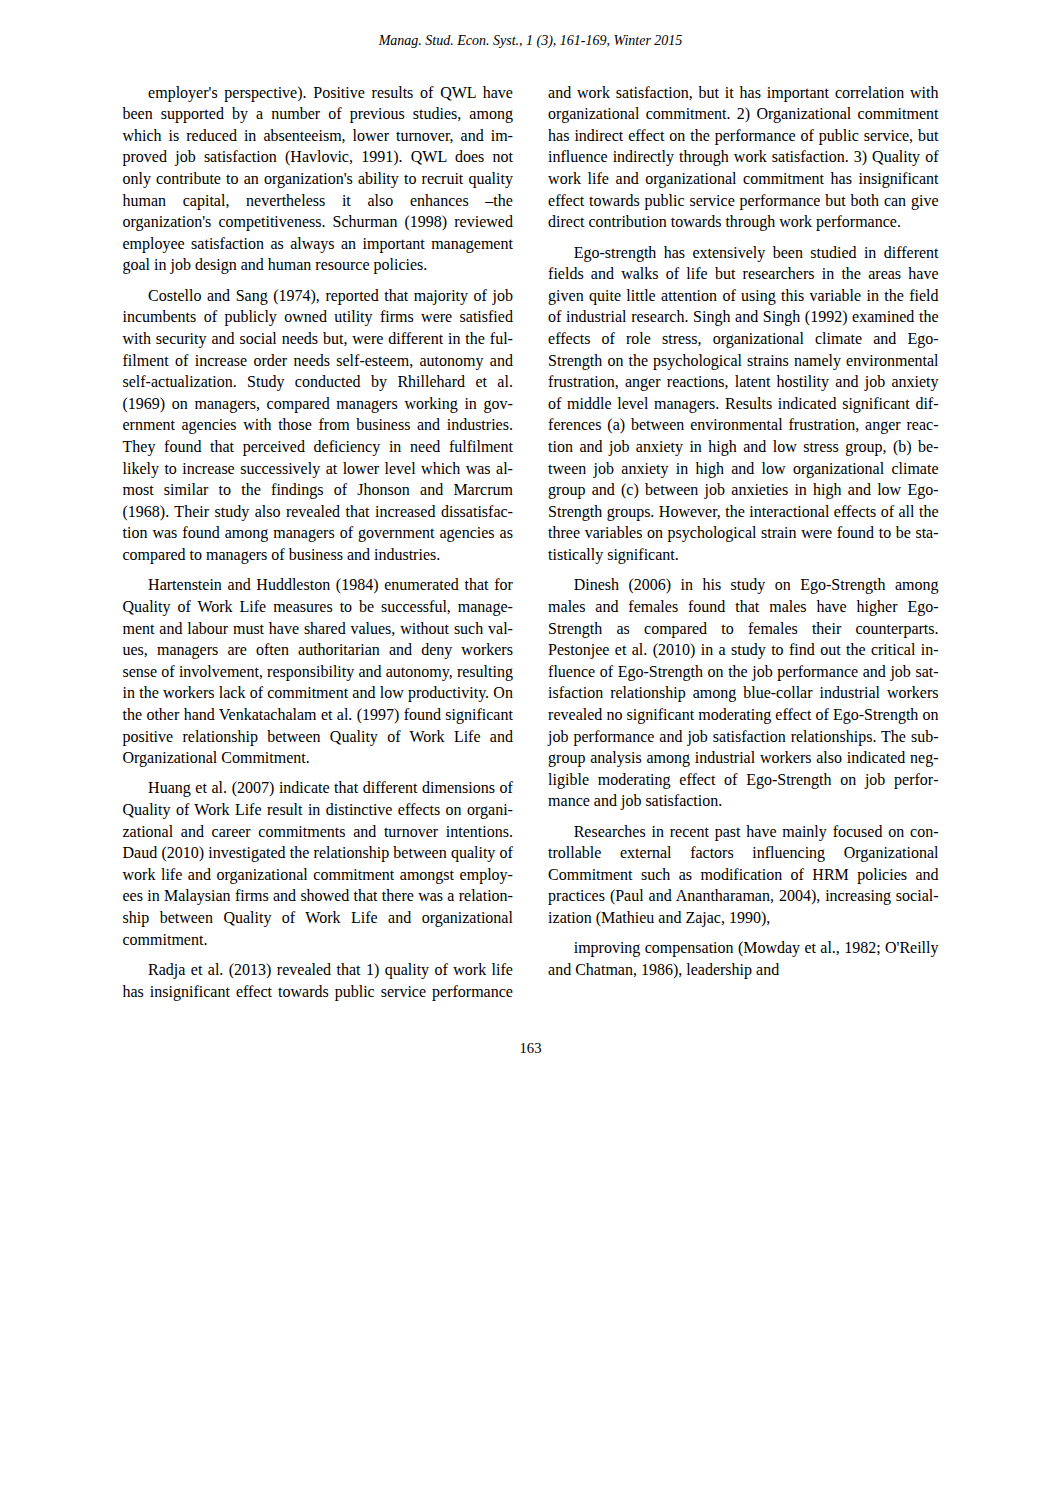Manag. Stud. Econ. Syst., 1 (3), 161-169, Winter 2015
employer's perspective). Positive results of QWL have been supported by a number of previous studies, among which is reduced in absenteeism, lower turnover, and improved job satisfaction (Havlovic, 1991). QWL does not only contribute to an organization's ability to recruit quality human capital, nevertheless it also enhances –the organization's competitiveness. Schurman (1998) reviewed employee satisfaction as always an important management goal in job design and human resource policies.
Costello and Sang (1974), reported that majority of job incumbents of publicly owned utility firms were satisfied with security and social needs but, were different in the fulfilment of increase order needs self-esteem, autonomy and self-actualization. Study conducted by Rhillehard et al. (1969) on managers, compared managers working in government agencies with those from business and industries. They found that perceived deficiency in need fulfilment likely to increase successively at lower level which was almost similar to the findings of Jhonson and Marcrum (1968). Their study also revealed that increased dissatisfaction was found among managers of government agencies as compared to managers of business and industries.
Hartenstein and Huddleston (1984) enumerated that for Quality of Work Life measures to be successful, management and labour must have shared values, without such values, managers are often authoritarian and deny workers sense of involvement, responsibility and autonomy, resulting in the workers lack of commitment and low productivity. On the other hand Venkatachalam et al. (1997) found significant positive relationship between Quality of Work Life and Organizational Commitment.
Huang et al. (2007) indicate that different dimensions of Quality of Work Life result in distinctive effects on organizational and career commitments and turnover intentions. Daud (2010) investigated the relationship between quality of work life and organizational commitment amongst employees in Malaysian firms and showed that there was a relationship between Quality of Work Life and organizational commitment.
Radja et al. (2013) revealed that 1) quality of work life has insignificant effect towards public service performance and work satisfaction, but it has important correlation with organizational commitment. 2) Organizational commitment has indirect effect on the performance of public service, but influence indirectly through work satisfaction. 3) Quality of work life and organizational commitment has insignificant effect towards public service performance but both can give direct contribution towards through work performance.
Ego-strength has extensively been studied in different fields and walks of life but researchers in the areas have given quite little attention of using this variable in the field of industrial research. Singh and Singh (1992) examined the effects of role stress, organizational climate and Ego-Strength on the psychological strains namely environmental frustration, anger reactions, latent hostility and job anxiety of middle level managers. Results indicated significant differences (a) between environmental frustration, anger reaction and job anxiety in high and low stress group, (b) between job anxiety in high and low organizational climate group and (c) between job anxieties in high and low Ego-Strength groups. However, the interactional effects of all the three variables on psychological strain were found to be statistically significant.
Dinesh (2006) in his study on Ego-Strength among males and females found that males have higher Ego-Strength as compared to females their counterparts. Pestonjee et al. (2010) in a study to find out the critical influence of Ego-Strength on the job performance and job satisfaction relationship among blue-collar industrial workers revealed no significant moderating effect of Ego-Strength on job performance and job satisfaction relationships. The sub-group analysis among industrial workers also indicated negligible moderating effect of Ego-Strength on job performance and job satisfaction.
Researches in recent past have mainly focused on controllable external factors influencing Organizational Commitment such as modification of HRM policies and practices (Paul and Anantharaman, 2004), increasing socialization (Mathieu and Zajac, 1990),
improving compensation (Mowday et al., 1982; O'Reilly and Chatman, 1986), leadership and
163